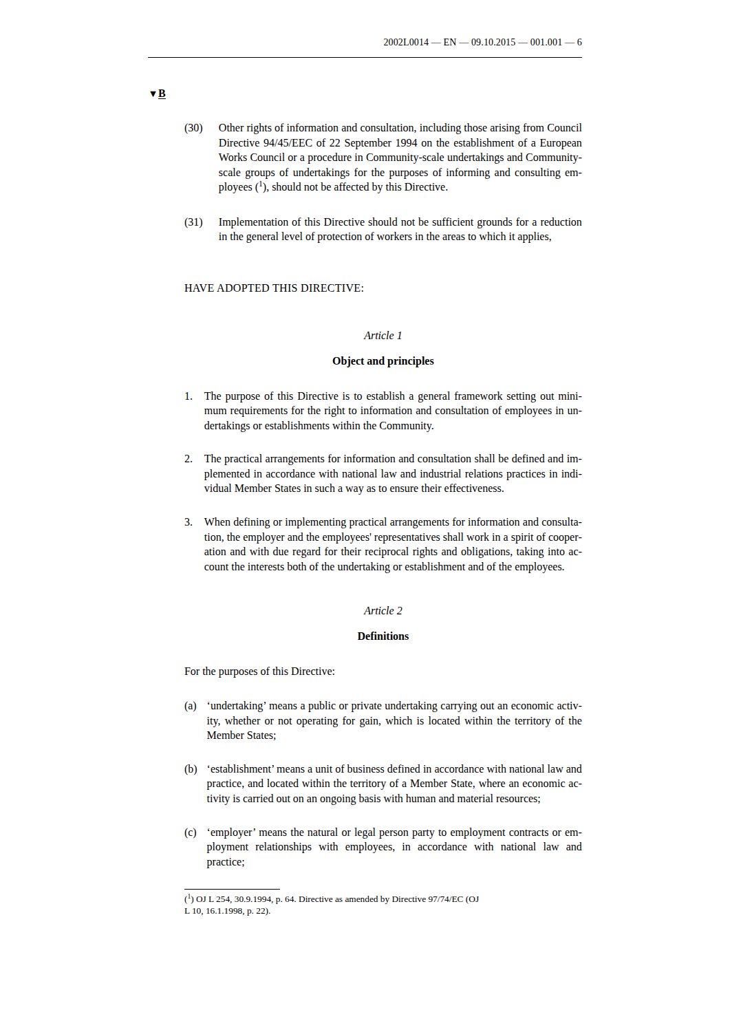2002L0014 — EN — 09.10.2015 — 001.001 — 6
▼B
(30)
Other rights of information and consultation, including those arising from Council Directive 94/45/EEC of 22 September 1994 on the establishment of a European Works Council or a procedure in Community-scale undertakings and Community-scale groups of undertakings for the purposes of informing and consulting employees (1), should not be affected by this Directive.
(31)
Implementation of this Directive should not be sufficient grounds for a reduction in the general level of protection of workers in the areas to which it applies,
HAVE ADOPTED THIS DIRECTIVE:
Article 1
Object and principles
1.
The purpose of this Directive is to establish a general framework setting out minimum requirements for the right to information and consultation of employees in undertakings or establishments within the Community.
2.
The practical arrangements for information and consultation shall be defined and implemented in accordance with national law and industrial relations practices in individual Member States in such a way as to ensure their effectiveness.
3.
When defining or implementing practical arrangements for information and consultation, the employer and the employees' representatives shall work in a spirit of cooperation and with due regard for their reciprocal rights and obligations, taking into account the interests both of the undertaking or establishment and of the employees.
Article 2
Definitions
For the purposes of this Directive:
(a)
‘undertaking’ means a public or private undertaking carrying out an economic activity, whether or not operating for gain, which is located within the territory of the Member States;
(b)
‘establishment’ means a unit of business defined in accordance with national law and practice, and located within the territory of a Member State, where an economic activity is carried out on an ongoing basis with human and material resources;
(c)
‘employer’ means the natural or legal person party to employment contracts or employment relationships with employees, in accordance with national law and practice;
(1) OJ L 254, 30.9.1994, p. 64. Directive as amended by Directive 97/74/EC (OJ
L 10, 16.1.1998, p. 22).